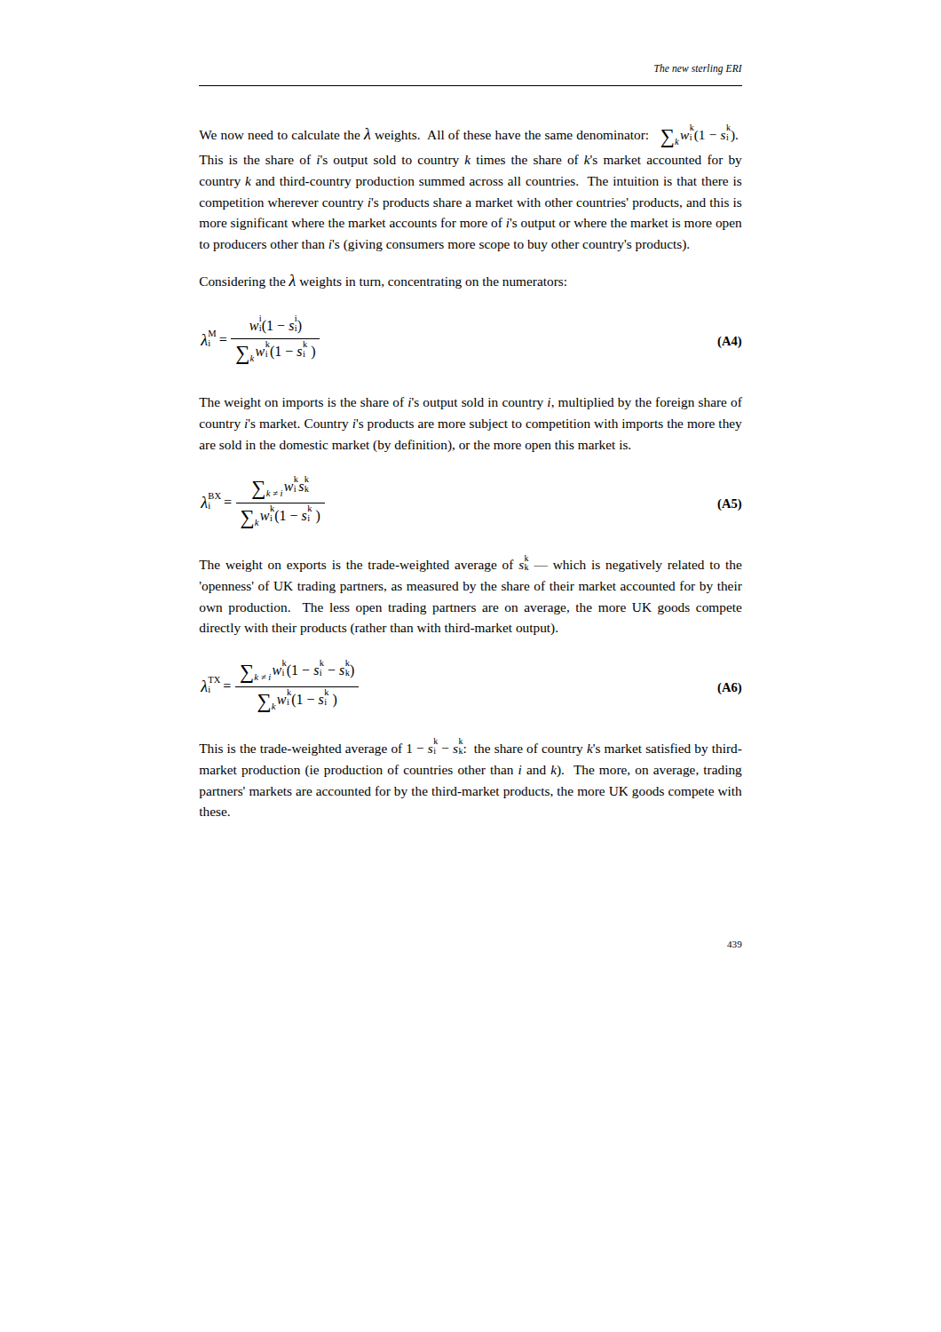The new sterling ERI
We now need to calculate the λ weights. All of these have the same denominator: ∑kwki(1 − ski). This is the share of i's output sold to country k times the share of k's market accounted for by country k and third-country production summed across all countries. The intuition is that there is competition wherever country i's products share a market with other countries' products, and this is more significant where the market accounts for more of i's output or where the market is more open to producers other than i's (giving consumers more scope to buy other country's products).
Considering the λ weights in turn, concentrating on the numerators:
λMi = wii(1 − sii) ∑kwki(1 − ski )
(A4)
The weight on imports is the share of i's output sold in country i, multiplied by the foreign share of country i's market. Country i's products are more subject to competition with imports the more they are sold in the domestic market (by definition), or the more open this market is.
λBX i = ∑k ≠ i wki skk ∑kwki(1 − ski )
(A5)
The weight on exports is the trade-weighted average of skk — which is negatively related to the 'openness' of UK trading partners, as measured by the share of their market accounted for by their own production. The less open trading partners are on average, the more UK goods compete directly with their products (rather than with third-market output).
λTX i = ∑k ≠ i wki(1 − ski − skk) ∑kwki(1 − ski )
(A6)
This is the trade-weighted average of 1 − ski − skk: the share of country k's market satisfied by third-market production (ie production of countries other than i and k). The more, on average, trading partners' markets are accounted for by the third-market products, the more UK goods compete with these.
439